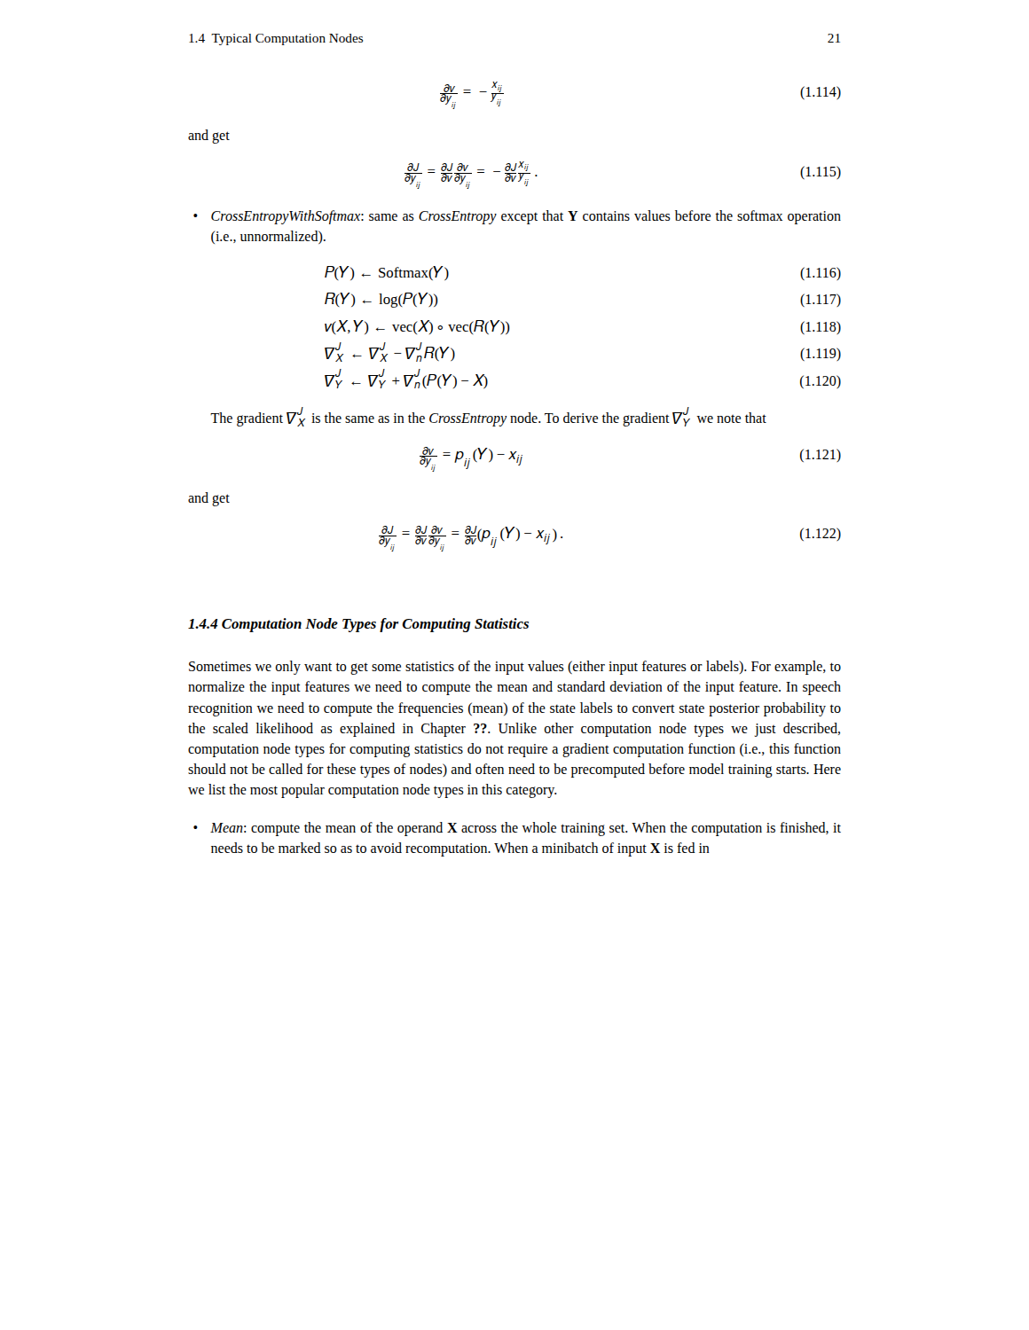1.4 Typical Computation Nodes 21
∂v ∂yij = − xij yij
(1.114)
and get
∂J ∂yij = ∂J ∂v ∂v ∂yij = − ∂J ∂v xij yij .
(1.115)
CrossEntropyWithSoftmax: same as CrossEntropy except that Y contains values before the softmax operation (i.e., unnormalized).
P (Y) ← Softmax (Y)
(1.116)
R (Y) ← log ( P (Y) )
(1.117)
v (X,Y) ← vec (X) ∘ vec ( R (Y) )
(1.118)
∇XJ ← ∇XJ − ∇nJ R (Y)
(1.119)
∇YJ ← ∇YJ + ∇nJ ( P (Y) − X )
(1.120)
The gradient ∇XJ is the same as in the CrossEntropy node. To derive the gradient ∇YJ we note that
∂v ∂yij = pij (Y) − xij
(1.121)
and get
∂J ∂yij = ∂J ∂v ∂v ∂yij = ∂J ∂v ( pij (Y) − xij ) .
(1.122)
1.4.4 Computation Node Types for Computing Statistics
Sometimes we only want to get some statistics of the input values (either input features or labels). For example, to normalize the input features we need to compute the mean and standard deviation of the input feature. In speech recognition we need to compute the frequencies (mean) of the state labels to convert state posterior probability to the scaled likelihood as explained in Chapter ??. Unlike other computation node types we just described, computation node types for computing statistics do not require a gradient computation function (i.e., this function should not be called for these types of nodes) and often need to be precomputed before model training starts. Here we list the most popular computation node types in this category.
Mean: compute the mean of the operand X across the whole training set. When the computation is finished, it needs to be marked so as to avoid recomputation. When a minibatch of input X is fed in